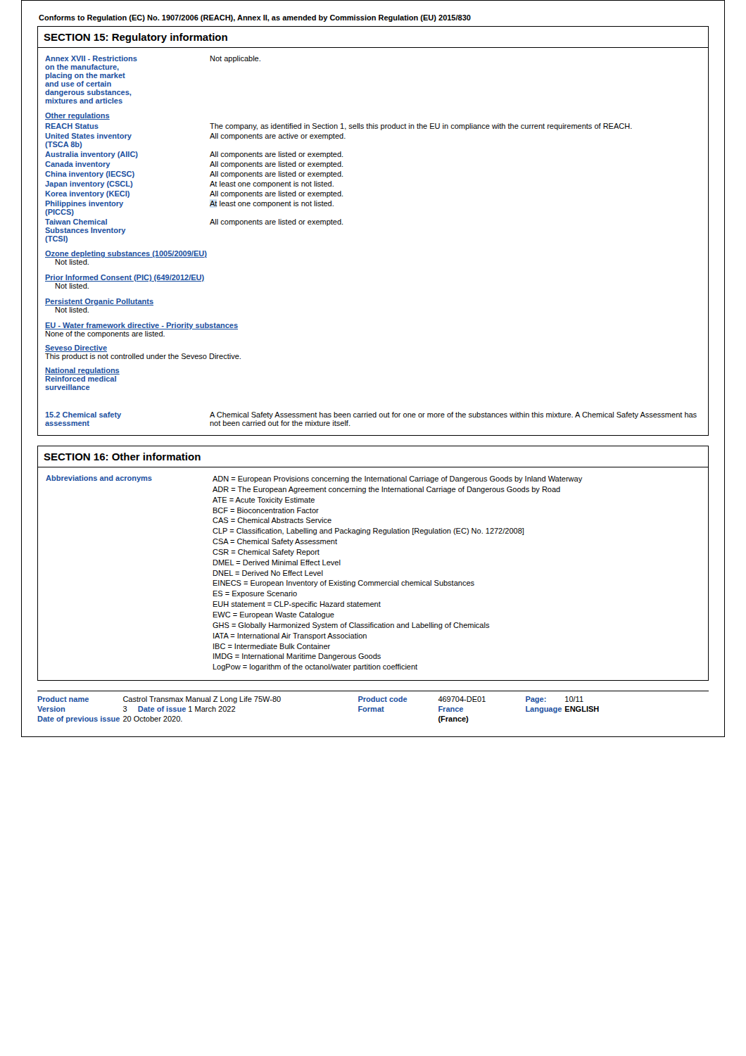Conforms to Regulation (EC) No. 1907/2006 (REACH), Annex II, as amended by Commission Regulation (EU) 2015/830
SECTION 15: Regulatory information
| Annex XVII - Restrictions on the manufacture, placing on the market and use of certain dangerous substances, mixtures and articles | Not applicable. |
Other regulations
| REACH Status | The company, as identified in Section 1, sells this product in the EU in compliance with the current requirements of REACH. |
| United States inventory (TSCA 8b) | All components are active or exempted. |
| Australia inventory (AIIC) | All components are listed or exempted. |
| Canada inventory | All components are listed or exempted. |
| China inventory (IECSC) | All components are listed or exempted. |
| Japan inventory (CSCL) | At least one component is not listed. |
| Korea inventory (KECI) | All components are listed or exempted. |
| Philippines inventory (PICCS) | At least one component is not listed. |
| Taiwan Chemical Substances Inventory (TCSI) | All components are listed or exempted. |
Ozone depleting substances (1005/2009/EU)
Not listed.
Prior Informed Consent (PIC) (649/2012/EU)
Not listed.
Persistent Organic Pollutants
Not listed.
EU - Water framework directive - Priority substances
None of the components are listed.
Seveso Directive
This product is not controlled under the Seveso Directive.
National regulations
Reinforced medical
surveillance
| 15.2 Chemical safety assessment | A Chemical Safety Assessment has been carried out for one or more of the substances within this mixture. A Chemical Safety Assessment has not been carried out for the mixture itself. |
SECTION 16: Other information
| Abbreviations and acronyms | ADN = European Provisions concerning the International Carriage of Dangerous Goods by Inland Waterway ADR = The European Agreement concerning the International Carriage of Dangerous Goods by Road ATE = Acute Toxicity Estimate BCF = Bioconcentration Factor CAS = Chemical Abstracts Service CLP = Classification, Labelling and Packaging Regulation [Regulation (EC) No. 1272/2008] CSA = Chemical Safety Assessment CSR = Chemical Safety Report DMEL = Derived Minimal Effect Level DNEL = Derived No Effect Level EINECS = European Inventory of Existing Commercial chemical Substances ES = Exposure Scenario EUH statement = CLP-specific Hazard statement EWC = European Waste Catalogue GHS = Globally Harmonized System of Classification and Labelling of Chemicals IATA = International Air Transport Association IBC = Intermediate Bulk Container IMDG = International Maritime Dangerous Goods LogPow = logarithm of the octanol/water partition coefficient |
| Product name | Castrol Transmax Manual Z Long Life 75W-80 | Product code | 469704-DE01 | Page: | 10/11 |
| Version | 3 Date of issue 1 March 2022 | Format | France | Language | ENGLISH |
| Date of previous issue | 20 October 2020. | | (France) | | |